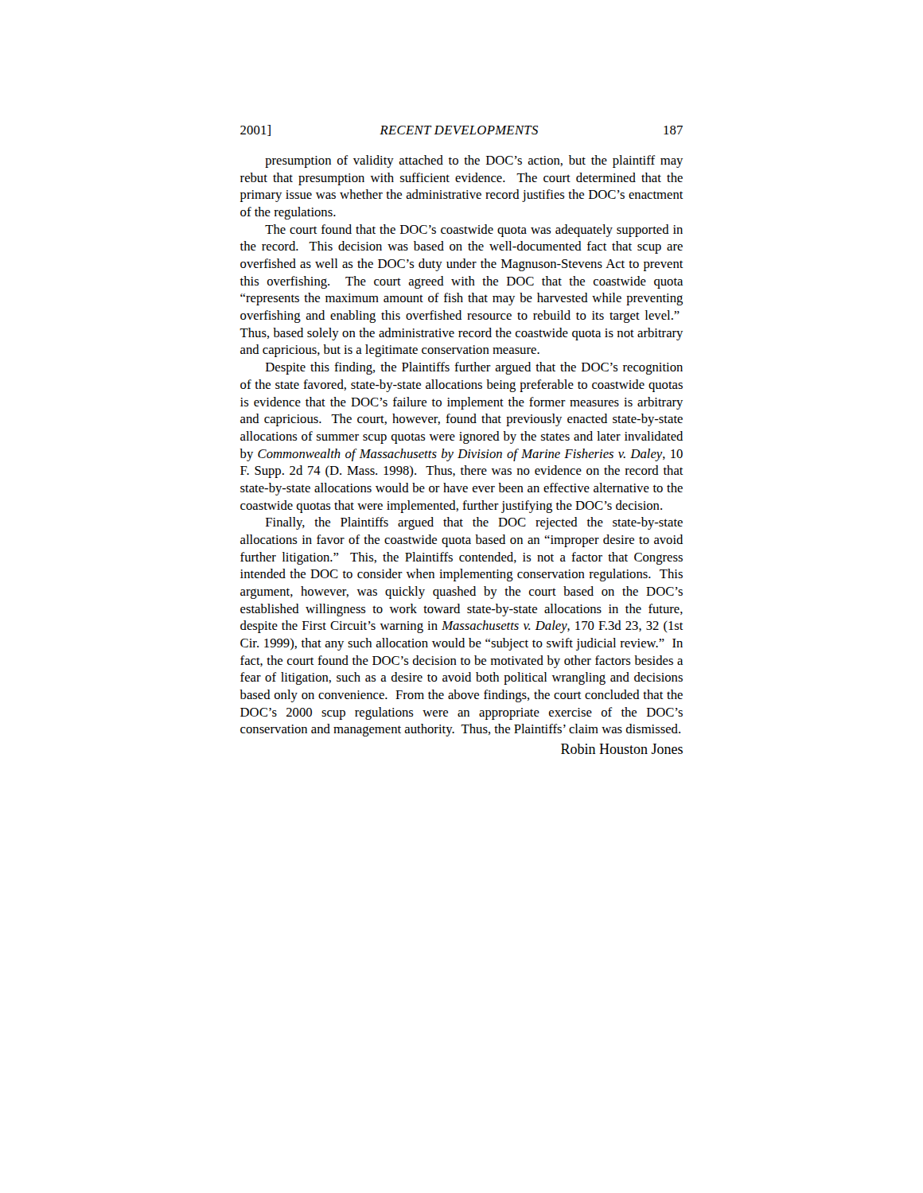2001] RECENT DEVELOPMENTS 187
presumption of validity attached to the DOC’s action, but the plaintiff may rebut that presumption with sufficient evidence. The court determined that the primary issue was whether the administrative record justifies the DOC’s enactment of the regulations.
The court found that the DOC’s coastwide quota was adequately supported in the record. This decision was based on the well-documented fact that scup are overfished as well as the DOC’s duty under the Magnuson-Stevens Act to prevent this overfishing. The court agreed with the DOC that the coastwide quota “represents the maximum amount of fish that may be harvested while preventing overfishing and enabling this overfished resource to rebuild to its target level.” Thus, based solely on the administrative record the coastwide quota is not arbitrary and capricious, but is a legitimate conservation measure.
Despite this finding, the Plaintiffs further argued that the DOC’s recognition of the state favored, state-by-state allocations being preferable to coastwide quotas is evidence that the DOC’s failure to implement the former measures is arbitrary and capricious. The court, however, found that previously enacted state-by-state allocations of summer scup quotas were ignored by the states and later invalidated by Commonwealth of Massachusetts by Division of Marine Fisheries v. Daley, 10 F. Supp. 2d 74 (D. Mass. 1998). Thus, there was no evidence on the record that state-by-state allocations would be or have ever been an effective alternative to the coastwide quotas that were implemented, further justifying the DOC’s decision.
Finally, the Plaintiffs argued that the DOC rejected the state-by-state allocations in favor of the coastwide quota based on an “improper desire to avoid further litigation.” This, the Plaintiffs contended, is not a factor that Congress intended the DOC to consider when implementing conservation regulations. This argument, however, was quickly quashed by the court based on the DOC’s established willingness to work toward state-by-state allocations in the future, despite the First Circuit’s warning in Massachusetts v. Daley, 170 F.3d 23, 32 (1st Cir. 1999), that any such allocation would be “subject to swift judicial review.” In fact, the court found the DOC’s decision to be motivated by other factors besides a fear of litigation, such as a desire to avoid both political wrangling and decisions based only on convenience. From the above findings, the court concluded that the DOC’s 2000 scup regulations were an appropriate exercise of the DOC’s conservation and management authority. Thus, the Plaintiffs’ claim was dismissed.
Robin Houston Jones